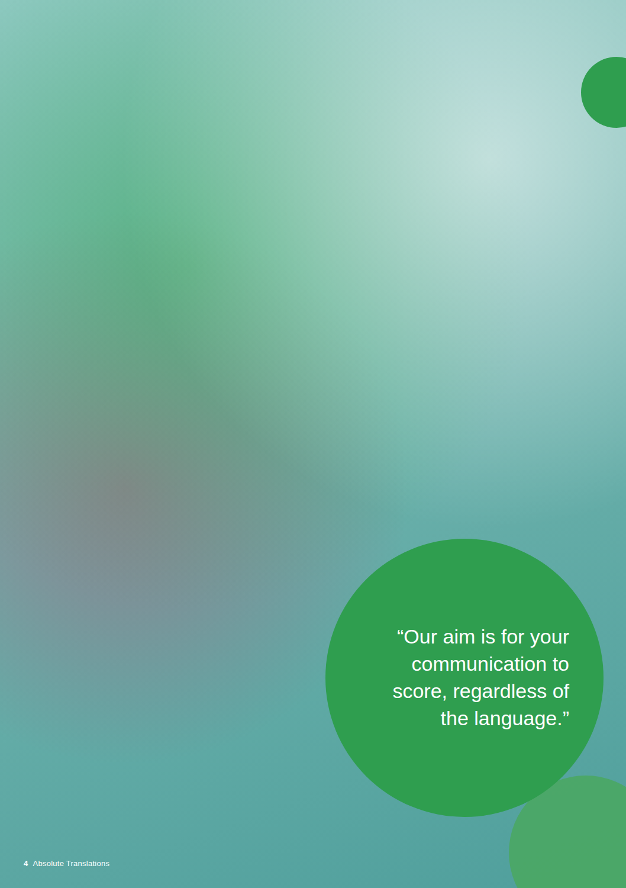“Our aim is for your communication to score, regardless of the language.”
4 Absolute Translations